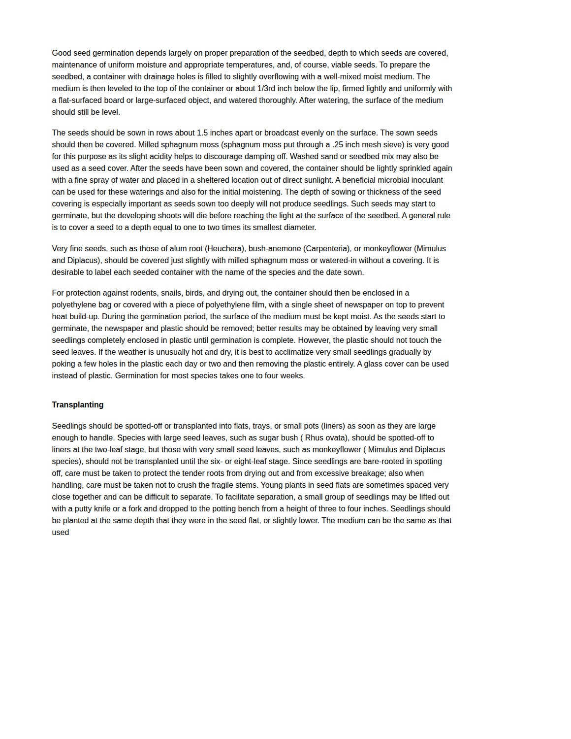Good seed germination depends largely on proper preparation of the seedbed, depth to which seeds are covered, maintenance of uniform moisture and appropriate temperatures, and, of course, viable seeds. To prepare the seedbed, a container with drainage holes is filled to slightly overflowing with a well-mixed moist medium. The medium is then leveled to the top of the container or about 1/3rd inch below the lip, firmed lightly and uniformly with a flat-surfaced board or large-surfaced object, and watered thoroughly. After watering, the surface of the medium should still be level.
The seeds should be sown in rows about 1.5 inches apart or broadcast evenly on the surface. The sown seeds should then be covered. Milled sphagnum moss (sphagnum moss put through a .25 inch mesh sieve) is very good for this purpose as its slight acidity helps to discourage damping off. Washed sand or seedbed mix may also be used as a seed cover. After the seeds have been sown and covered, the container should be lightly sprinkled again with a fine spray of water and placed in a sheltered location out of direct sunlight. A beneficial microbial inoculant can be used for these waterings and also for the initial moistening. The depth of sowing or thickness of the seed covering is especially important as seeds sown too deeply will not produce seedlings. Such seeds may start to germinate, but the developing shoots will die before reaching the light at the surface of the seedbed. A general rule is to cover a seed to a depth equal to one to two times its smallest diameter.
Very fine seeds, such as those of alum root (Heuchera), bush-anemone (Carpenteria), or monkeyflower (Mimulus and Diplacus), should be covered just slightly with milled sphagnum moss or watered-in without a covering. It is desirable to label each seeded container with the name of the species and the date sown.
For protection against rodents, snails, birds, and drying out, the container should then be enclosed in a polyethylene bag or covered with a piece of polyethylene film, with a single sheet of newspaper on top to prevent heat build-up. During the germination period, the surface of the medium must be kept moist. As the seeds start to germinate, the newspaper and plastic should be removed; better results may be obtained by leaving very small seedlings completely enclosed in plastic until germination is complete. However, the plastic should not touch the seed leaves. If the weather is unusually hot and dry, it is best to acclimatize very small seedlings gradually by poking a few holes in the plastic each day or two and then removing the plastic entirely. A glass cover can be used instead of plastic. Germination for most species takes one to four weeks.
Transplanting
Seedlings should be spotted-off or transplanted into flats, trays, or small pots (liners) as soon as they are large enough to handle. Species with large seed leaves, such as sugar bush ( Rhus ovata), should be spotted-off to liners at the two-leaf stage, but those with very small seed leaves, such as monkeyflower ( Mimulus and Diplacus species), should not be transplanted until the six- or eight-leaf stage. Since seedlings are bare-rooted in spotting off, care must be taken to protect the tender roots from drying out and from excessive breakage; also when handling, care must be taken not to crush the fragile stems. Young plants in seed flats are sometimes spaced very close together and can be difficult to separate. To facilitate separation, a small group of seedlings may be lifted out with a putty knife or a fork and dropped to the potting bench from a height of three to four inches. Seedlings should be planted at the same depth that they were in the seed flat, or slightly lower. The medium can be the same as that used